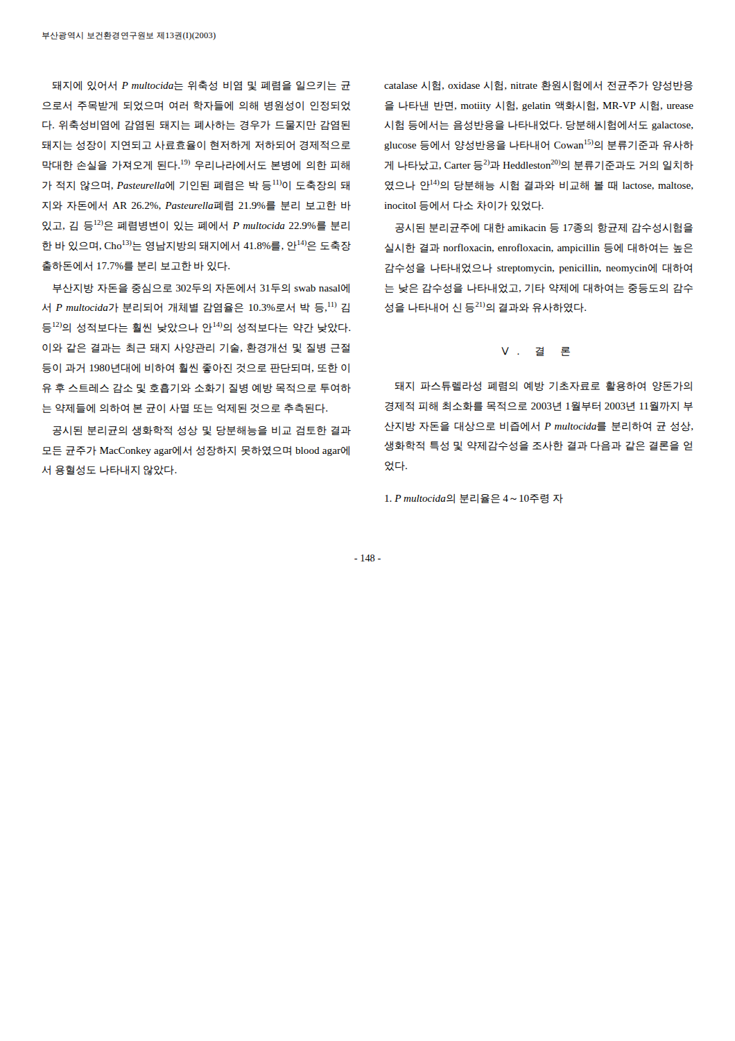부산광역시 보건환경연구원보 제13권(I)(2003)
돼지에 있어서 P multocida는 위축성 비염 및 폐렴을 일으키는 균으로서 주목받게 되었으며 여러 학자들에 의해 병원성이 인정되었다. 위축성비염에 감염된 돼지는 폐사하는 경우가 드물지만 감염된 돼지는 성장이 지연되고 사료효율이 현저하게 저하되어 경제적으로 막대한 손실을 가져오게 된다.19) 우리나라에서도 본병에 의한 피해가 적지 않으며, Pasteurella에 기인된 폐렴은 박 등11)이 도축장의 돼지와 자돈에서 AR 26.2%, Pasteurella폐렴 21.9%를 분리 보고한 바 있고, 김 등12)은 폐렴병변이 있는 폐에서 P multocida 22.9%를 분리한 바 있으며, Cho13)는 영남지방의 돼지에서 41.8%를, 안14)은 도축장 출하돈에서 17.7%를 분리 보고한 바 있다.
부산지방 자돈을 중심으로 302두의 자돈에서 31두의 swab nasal에서 P multocida가 분리되어 개체별 감염율은 10.3%로서 박 등,11) 김 등12)의 성적보다는 훨씬 낮았으나 안14)의 성적보다는 약간 낮았다. 이와 같은 결과는 최근 돼지 사양관리 기술, 환경개선 및 질병 근절 등이 과거 1980년대에 비하여 훨씬 좋아진 것으로 판단되며, 또한 이유 후 스트레스 감소 및 호흡기와 소화기 질병 예방 목적으로 투여하는 약제들에 의하여 본 균이 사멸 또는 억제된 것으로 추측된다.
공시된 분리균의 생화학적 성상 및 당분해능을 비교 검토한 결과 모든 균주가 MacConkey agar에서 성장하지 못하였으며 blood agar에서 용혈성도 나타내지 않았다.
catalase 시험, oxidase 시험, nitrate 환원시험에서 전균주가 양성반응을 나타낸 반면, motiity 시험, gelatin 액화시험, MR-VP 시험, urease 시험 등에서는 음성반응을 나타내었다. 당분해시험에서도 galactose, glucose 등에서 양성반응을 나타내어 Cowan15)의 분류기준과 유사하게 나타났고, Carter 등2)과 Heddleston20)의 분류기준과도 거의 일치하였으나 안14)의 당분해능 시험 결과와 비교해 볼 때 lactose, maltose, inocitol 등에서 다소 차이가 있었다.
공시된 분리균주에 대한 amikacin 등 17종의 항균제 감수성시험을 실시한 결과 norfloxacin, enrofloxacin, ampicillin 등에 대하여는 높은 감수성을 나타내었으나 streptomycin, penicillin, neomycin에 대하여는 낮은 감수성을 나타내었고, 기타 약제에 대하여는 중등도의 감수성을 나타내어 신 등21)의 결과와 유사하였다.
Ⅴ. 결 론
돼지 파스튜렐라성 폐렴의 예방 기초자료로 활용하여 양돈가의 경제적 피해 최소화를 목적으로 2003년 1월부터 2003년 11월까지 부산지방 자돈을 대상으로 비즙에서 P multocida를 분리하여 균 성상, 생화학적 특성 및 약제감수성을 조사한 결과 다음과 같은 결론을 얻었다.
1. P multocida의 분리율은 4～10주령 자
- 148 -